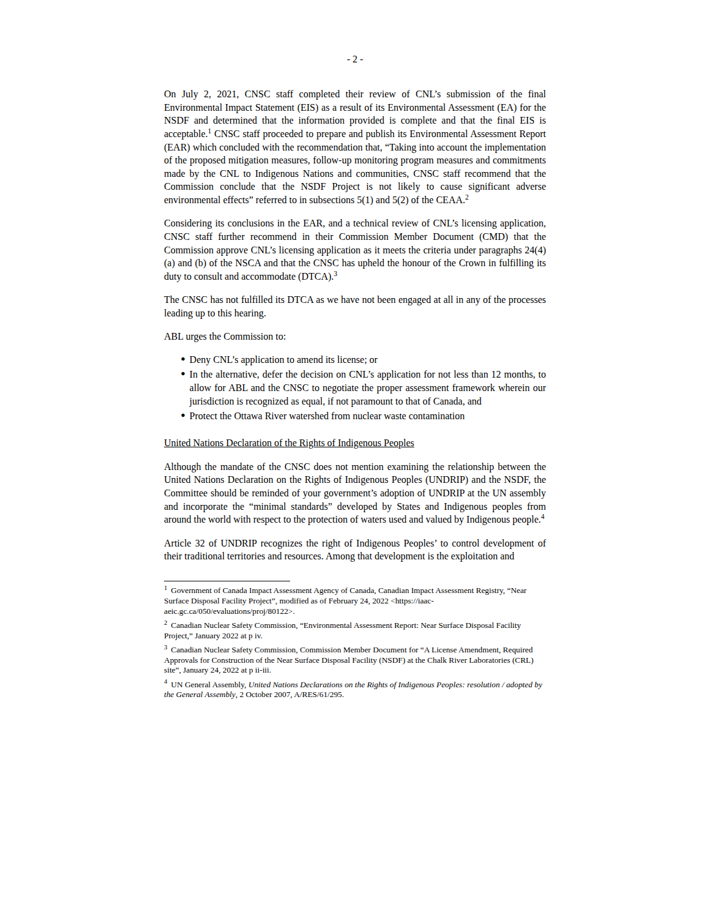- 2 -
On July 2, 2021, CNSC staff completed their review of CNL’s submission of the final Environmental Impact Statement (EIS) as a result of its Environmental Assessment (EA) for the NSDF and determined that the information provided is complete and that the final EIS is acceptable.1 CNSC staff proceeded to prepare and publish its Environmental Assessment Report (EAR) which concluded with the recommendation that, “Taking into account the implementation of the proposed mitigation measures, follow-up monitoring program measures and commitments made by the CNL to Indigenous Nations and communities, CNSC staff recommend that the Commission conclude that the NSDF Project is not likely to cause significant adverse environmental effects” referred to in subsections 5(1) and 5(2) of the CEAA.2
Considering its conclusions in the EAR, and a technical review of CNL’s licensing application, CNSC staff further recommend in their Commission Member Document (CMD) that the Commission approve CNL’s licensing application as it meets the criteria under paragraphs 24(4)(a) and (b) of the NSCA and that the CNSC has upheld the honour of the Crown in fulfilling its duty to consult and accommodate (DTCA).3
The CNSC has not fulfilled its DTCA as we have not been engaged at all in any of the processes leading up to this hearing.
ABL urges the Commission to:
Deny CNL’s application to amend its license; or
In the alternative, defer the decision on CNL’s application for not less than 12 months, to allow for ABL and the CNSC to negotiate the proper assessment framework wherein our jurisdiction is recognized as equal, if not paramount to that of Canada, and
Protect the Ottawa River watershed from nuclear waste contamination
United Nations Declaration of the Rights of Indigenous Peoples
Although the mandate of the CNSC does not mention examining the relationship between the United Nations Declaration on the Rights of Indigenous Peoples (UNDRIP) and the NSDF, the Committee should be reminded of your government’s adoption of UNDRIP at the UN assembly and incorporate the “minimal standards” developed by States and Indigenous peoples from around the world with respect to the protection of waters used and valued by Indigenous people.4
Article 32 of UNDRIP recognizes the right of Indigenous Peoples’ to control development of their traditional territories and resources. Among that development is the exploitation and
1 Government of Canada Impact Assessment Agency of Canada, Canadian Impact Assessment Registry, “Near Surface Disposal Facility Project”, modified as of February 24, 2022 <https://iaac-aeic.gc.ca/050/evaluations/proj/80122>.
2 Canadian Nuclear Safety Commission, “Environmental Assessment Report: Near Surface Disposal Facility Project,” January 2022 at p iv.
3 Canadian Nuclear Safety Commission, Commission Member Document for “A License Amendment, Required Approvals for Construction of the Near Surface Disposal Facility (NSDF) at the Chalk River Laboratories (CRL) site”, January 24, 2022 at p ii-iii.
4 UN General Assembly, United Nations Declarations on the Rights of Indigenous Peoples: resolution / adopted by the General Assembly, 2 October 2007, A/RES/61/295.